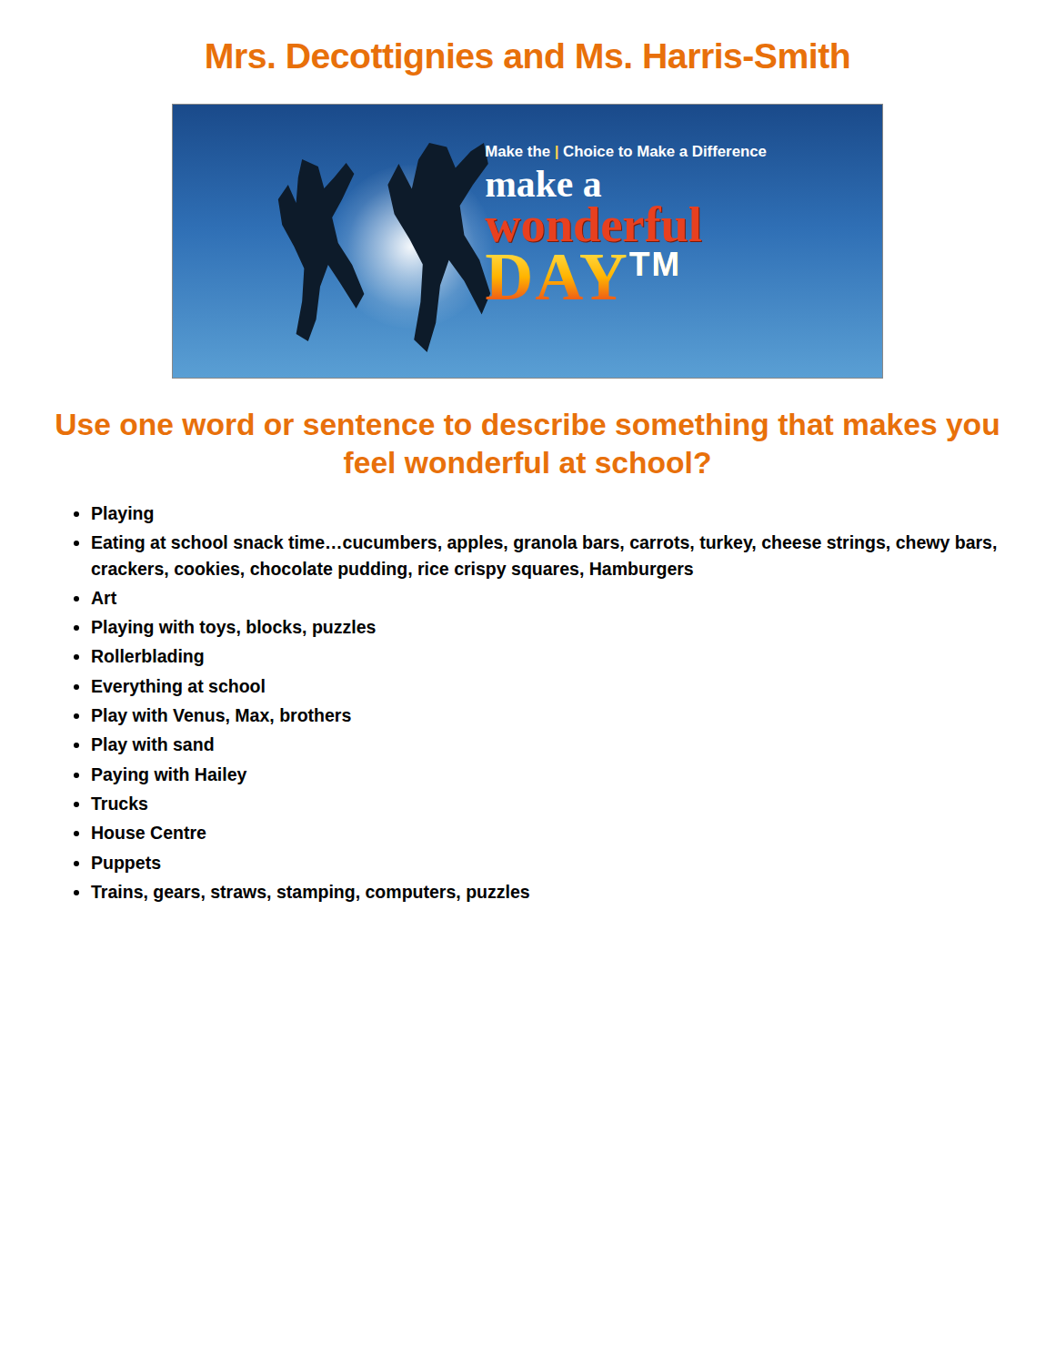Mrs. Decottignies and Ms. Harris-Smith
Make the | Choice to Make a Difference
make a
wonderful
DAYTM
Use one word or sentence to describe something that makes you feel wonderful at school?
Playing
Eating at school snack time…cucumbers, apples, granola bars, carrots, turkey, cheese strings, chewy bars, crackers, cookies, chocolate pudding, rice crispy squares, Hamburgers
Art
Playing with toys, blocks, puzzles
Rollerblading
Everything at school
Play with Venus, Max, brothers
Play with sand
Paying with Hailey
Trucks
House Centre
Puppets
Trains, gears, straws, stamping, computers, puzzles